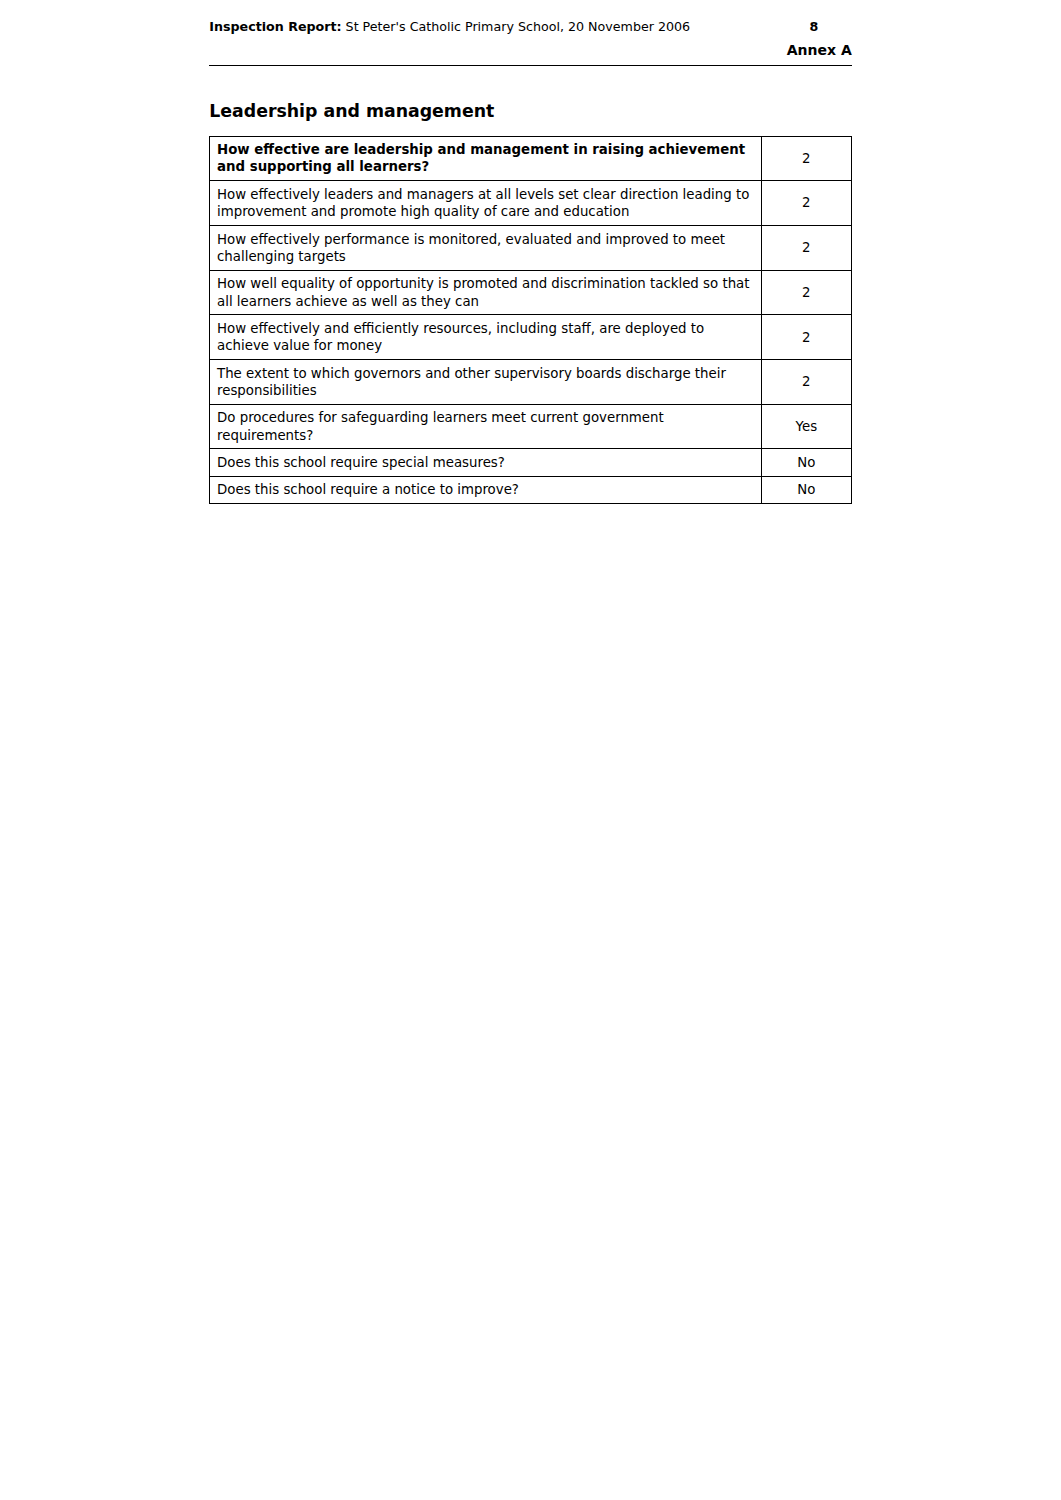Inspection Report: St Peter's Catholic Primary School, 20 November 2006
8
Annex A
Leadership and management
| How effective are leadership and management in raising achievement and supporting all learners? | 2 |
| How effectively leaders and managers at all levels set clear direction leading to improvement and promote high quality of care and education | 2 |
| How effectively performance is monitored, evaluated and improved to meet challenging targets | 2 |
| How well equality of opportunity is promoted and discrimination tackled so that all learners achieve as well as they can | 2 |
| How effectively and efficiently resources, including staff, are deployed to achieve value for money | 2 |
| The extent to which governors and other supervisory boards discharge their responsibilities | 2 |
| Do procedures for safeguarding learners meet current government requirements? | Yes |
| Does this school require special measures? | No |
| Does this school require a notice to improve? | No |